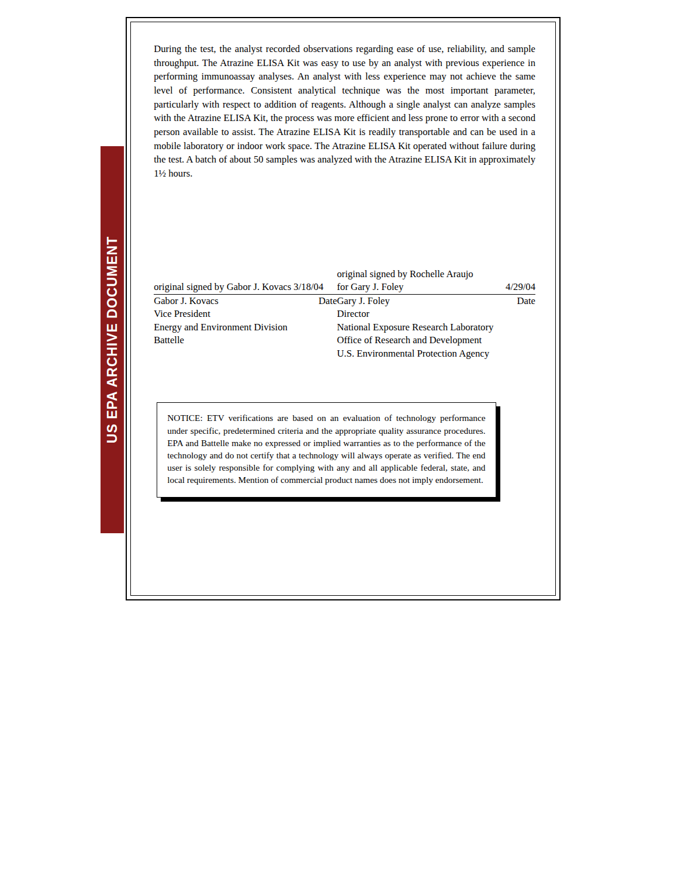US EPA ARCHIVE DOCUMENT
During the test, the analyst recorded observations regarding ease of use, reliability, and sample throughput. The Atrazine ELISA Kit was easy to use by an analyst with previous experience in performing immunoassay analyses. An analyst with less experience may not achieve the same level of performance. Consistent analytical technique was the most important parameter, particularly with respect to addition of reagents. Although a single analyst can analyze samples with the Atrazine ELISA Kit, the process was more efficient and less prone to error with a second person available to assist. The Atrazine ELISA Kit is readily transportable and can be used in a mobile laboratory or indoor work space. The Atrazine ELISA Kit operated without failure during the test. A batch of about 50 samples was analyzed with the Atrazine ELISA Kit in approximately 1½ hours.
| | original signed by Rochelle Araujo |
| original signed by Gabor J. Kovacs 3/18/04 | for Gary J. Foley 4/29/04 |
| Gabor J. Kovacs Date | Gary J. Foley Date |
| Vice President | Director |
| Energy and Environment Division | National Exposure Research Laboratory |
| Battelle | Office of Research and Development |
| | U.S. Environmental Protection Agency |
NOTICE: ETV verifications are based on an evaluation of technology performance under specific, predetermined criteria and the appropriate quality assurance procedures. EPA and Battelle make no expressed or implied warranties as to the performance of the technology and do not certify that a technology will always operate as verified. The end user is solely responsible for complying with any and all applicable federal, state, and local requirements. Mention of commercial product names does not imply endorsement.